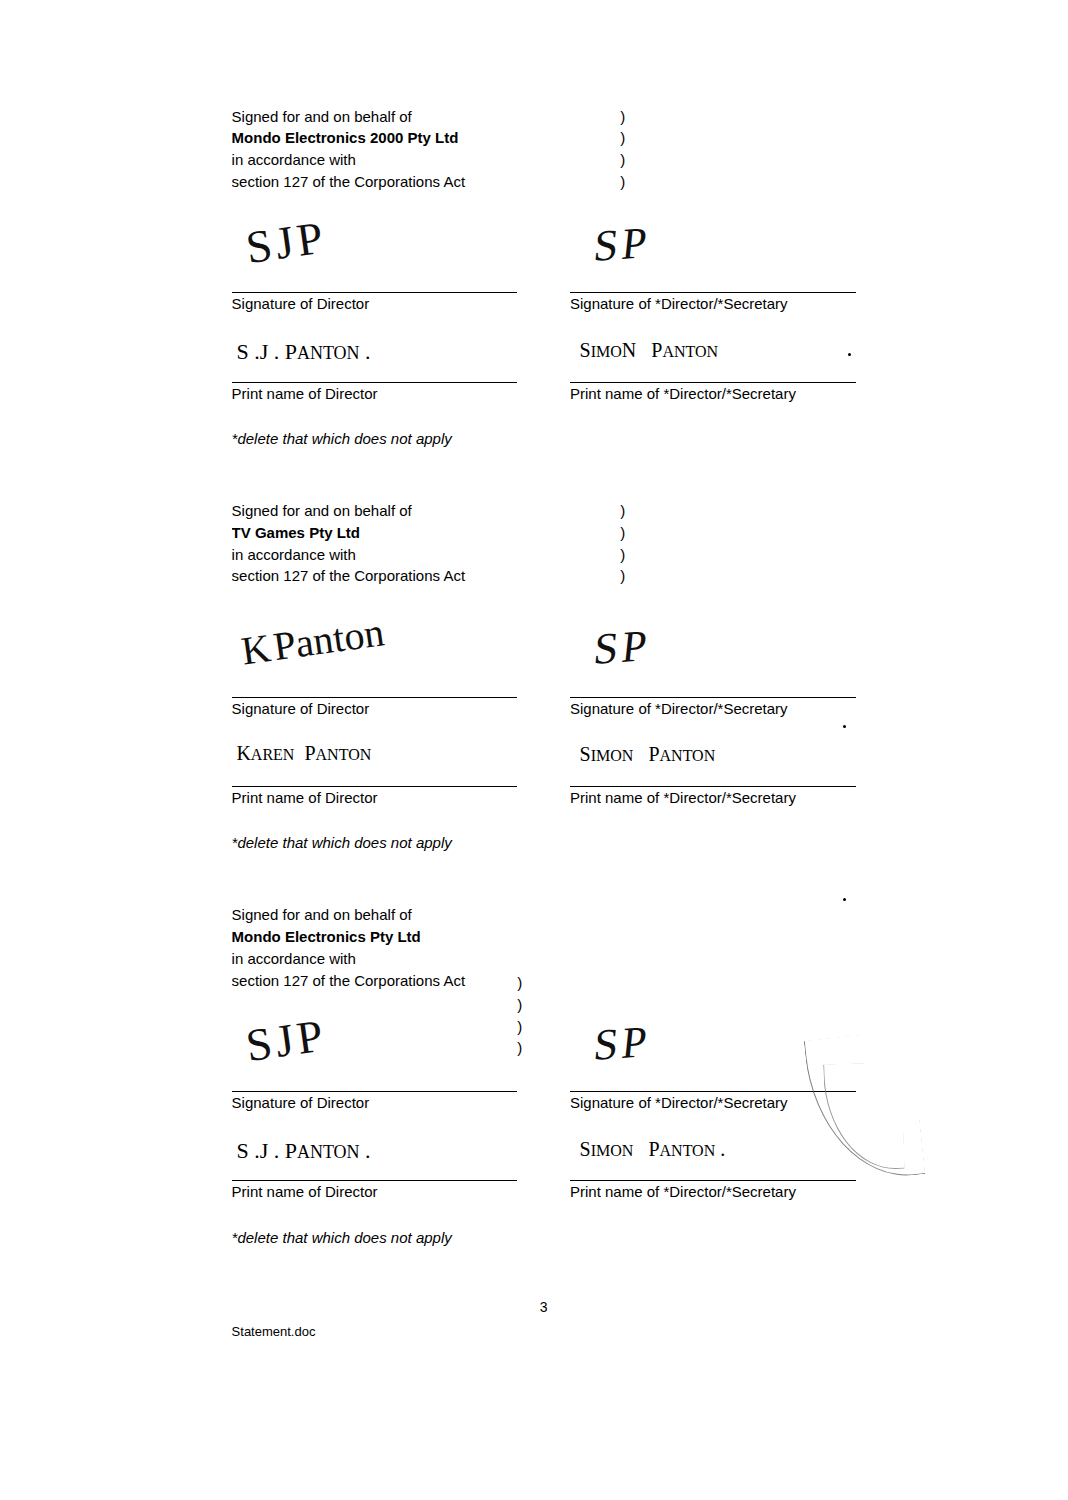Signed for and on behalf of
Mondo Electronics 2000 Pty Ltd
in accordance with
section 127 of the Corporations Act )
)
)
)
S J P
Signature of Director
S .J . PANTON .
Print name of Director
*delete that which does not apply
S P
Signature of *Director/*Secretary
SIMON PANTON
Print name of *Director/*Secretary
Signed for and on behalf of
TV Games Pty Ltd
in accordance with
section 127 of the Corporations Act )
)
)
)
K Panton
Signature of Director
KAREN PANTON
Print name of Director
*delete that which does not apply
S P
Signature of *Director/*Secretary
SIMON PANTON
Print name of *Director/*Secretary
Signed for and on behalf of
Mondo Electronics Pty Ltd
in accordance with
section 127 of the Corporations Act
S J P
Signature of Director
S .J . PANTON .
Print name of Director
*delete that which does not apply
)
)
)
)
S P
Signature of *Director/*Secretary
SIMON PANTON .
Print name of *Director/*Secretary
3
Statement.doc